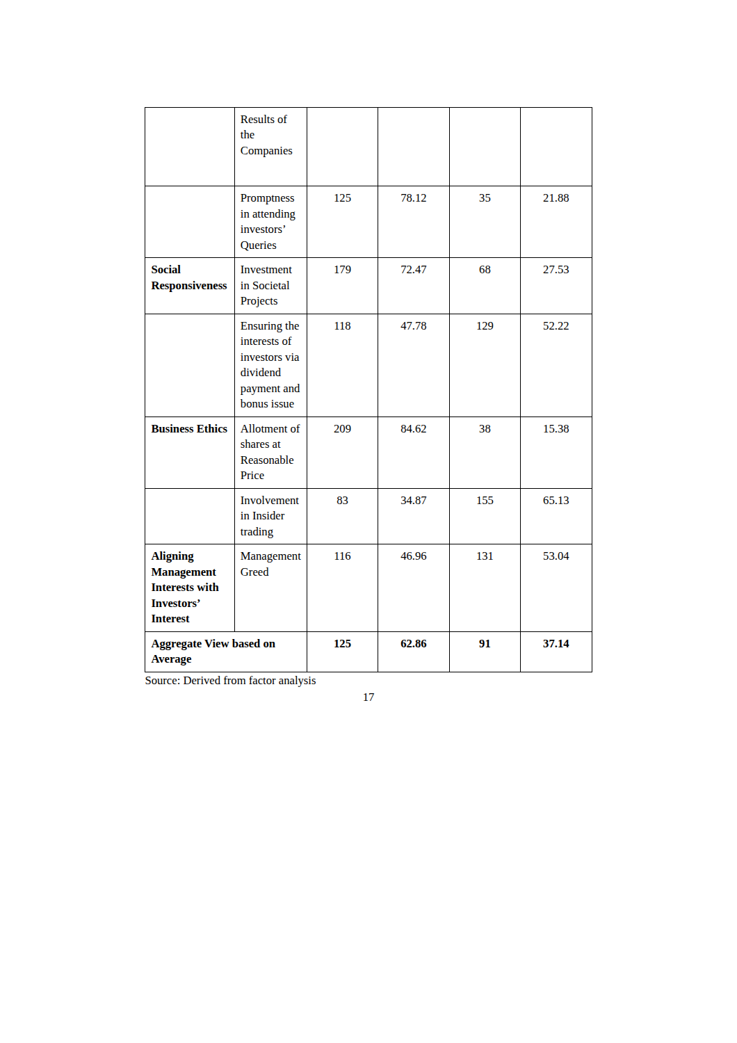| | Results of the Companies | | | | |
| | Promptness in attending investors’ Queries | 125 | 78.12 | 35 | 21.88 |
| Social Responsiveness | Investment in Societal Projects | 179 | 72.47 | 68 | 27.53 |
| | Ensuring the interests of investors via dividend payment and bonus issue | 118 | 47.78 | 129 | 52.22 |
| Business Ethics | Allotment of shares at Reasonable Price | 209 | 84.62 | 38 | 15.38 |
| | Involvement in Insider trading | 83 | 34.87 | 155 | 65.13 |
| Aligning Management Interests with Investors’ Interest | Management Greed | 116 | 46.96 | 131 | 53.04 |
| Aggregate View based on Average | 125 | 62.86 | 91 | 37.14 |
Source: Derived from factor analysis
17